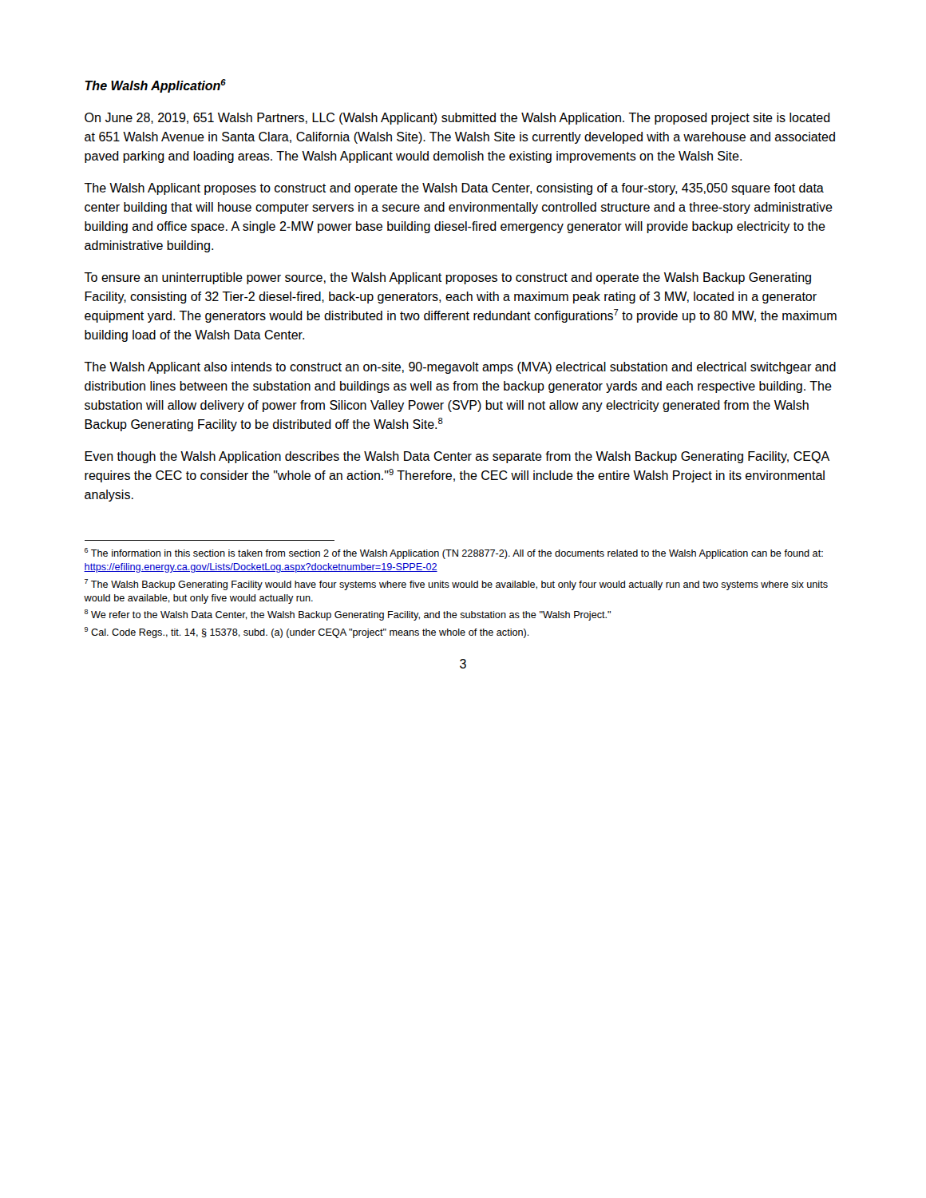The Walsh Application6
On June 28, 2019, 651 Walsh Partners, LLC (Walsh Applicant) submitted the Walsh Application. The proposed project site is located at 651 Walsh Avenue in Santa Clara, California (Walsh Site). The Walsh Site is currently developed with a warehouse and associated paved parking and loading areas. The Walsh Applicant would demolish the existing improvements on the Walsh Site.
The Walsh Applicant proposes to construct and operate the Walsh Data Center, consisting of a four-story, 435,050 square foot data center building that will house computer servers in a secure and environmentally controlled structure and a three-story administrative building and office space. A single 2-MW power base building diesel-fired emergency generator will provide backup electricity to the administrative building.
To ensure an uninterruptible power source, the Walsh Applicant proposes to construct and operate the Walsh Backup Generating Facility, consisting of 32 Tier-2 diesel-fired, back-up generators, each with a maximum peak rating of 3 MW, located in a generator equipment yard. The generators would be distributed in two different redundant configurations7 to provide up to 80 MW, the maximum building load of the Walsh Data Center.
The Walsh Applicant also intends to construct an on-site, 90-megavolt amps (MVA) electrical substation and electrical switchgear and distribution lines between the substation and buildings as well as from the backup generator yards and each respective building. The substation will allow delivery of power from Silicon Valley Power (SVP) but will not allow any electricity generated from the Walsh Backup Generating Facility to be distributed off the Walsh Site.8
Even though the Walsh Application describes the Walsh Data Center as separate from the Walsh Backup Generating Facility, CEQA requires the CEC to consider the "whole of an action."9 Therefore, the CEC will include the entire Walsh Project in its environmental analysis.
6 The information in this section is taken from section 2 of the Walsh Application (TN 228877-2). All of the documents related to the Walsh Application can be found at:
https://efiling.energy.ca.gov/Lists/DocketLog.aspx?docketnumber=19-SPPE-02
7 The Walsh Backup Generating Facility would have four systems where five units would be available, but only four would actually run and two systems where six units would be available, but only five would actually run.
8 We refer to the Walsh Data Center, the Walsh Backup Generating Facility, and the substation as the "Walsh Project."
9 Cal. Code Regs., tit. 14, § 15378, subd. (a) (under CEQA "project" means the whole of the action).
3